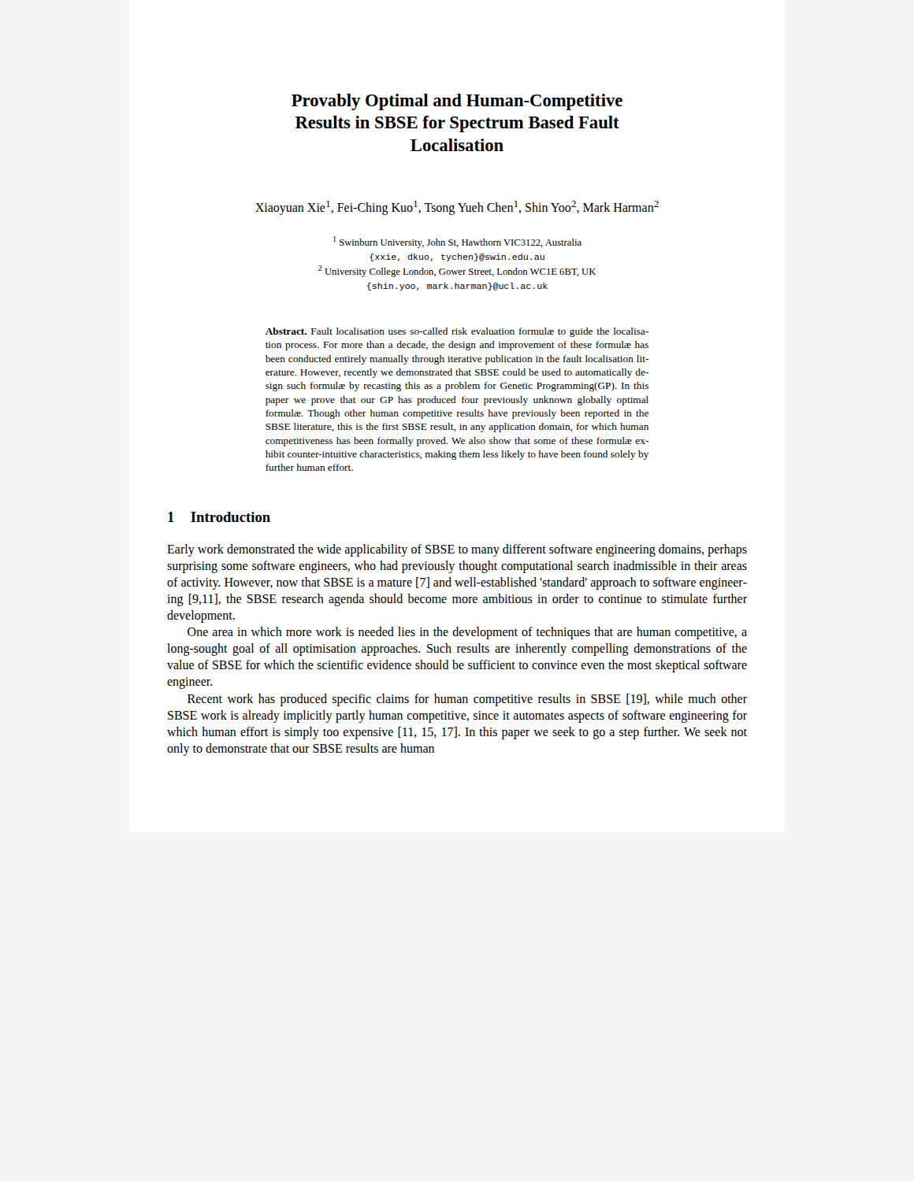Provably Optimal and Human-Competitive
Results in SBSE for Spectrum Based Fault
Localisation
Xiaoyuan Xie1, Fei-Ching Kuo1, Tsong Yueh Chen1, Shin Yoo2, Mark Harman2
1 Swinburn University, John St, Hawthorn VIC3122, Australia
{xxie, dkuo, tychen}@swin.edu.au
2 University College London, Gower Street, London WC1E 6BT, UK
{shin.yoo, mark.harman}@ucl.ac.uk
Abstract. Fault localisation uses so-called risk evaluation formulæ to guide the localisation process. For more than a decade, the design and improvement of these formulæ has been conducted entirely manually through iterative publication in the fault localisation literature. However, recently we demonstrated that SBSE could be used to automatically design such formulæ by recasting this as a problem for Genetic Programming(GP). In this paper we prove that our GP has produced four previously unknown globally optimal formulæ. Though other human competitive results have previously been reported in the SBSE literature, this is the first SBSE result, in any application domain, for which human competitiveness has been formally proved. We also show that some of these formulæ exhibit counter-intuitive characteristics, making them less likely to have been found solely by further human effort.
1 Introduction
Early work demonstrated the wide applicability of SBSE to many different software engineering domains, perhaps surprising some software engineers, who had previously thought computational search inadmissible in their areas of activity. However, now that SBSE is a mature [7] and well-established 'standard' approach to software engineering [9,11], the SBSE research agenda should become more ambitious in order to continue to stimulate further development.
One area in which more work is needed lies in the development of techniques that are human competitive, a long-sought goal of all optimisation approaches. Such results are inherently compelling demonstrations of the value of SBSE for which the scientific evidence should be sufficient to convince even the most skeptical software engineer.
Recent work has produced specific claims for human competitive results in SBSE [19], while much other SBSE work is already implicitly partly human competitive, since it automates aspects of software engineering for which human effort is simply too expensive [11, 15, 17]. In this paper we seek to go a step further. We seek not only to demonstrate that our SBSE results are human